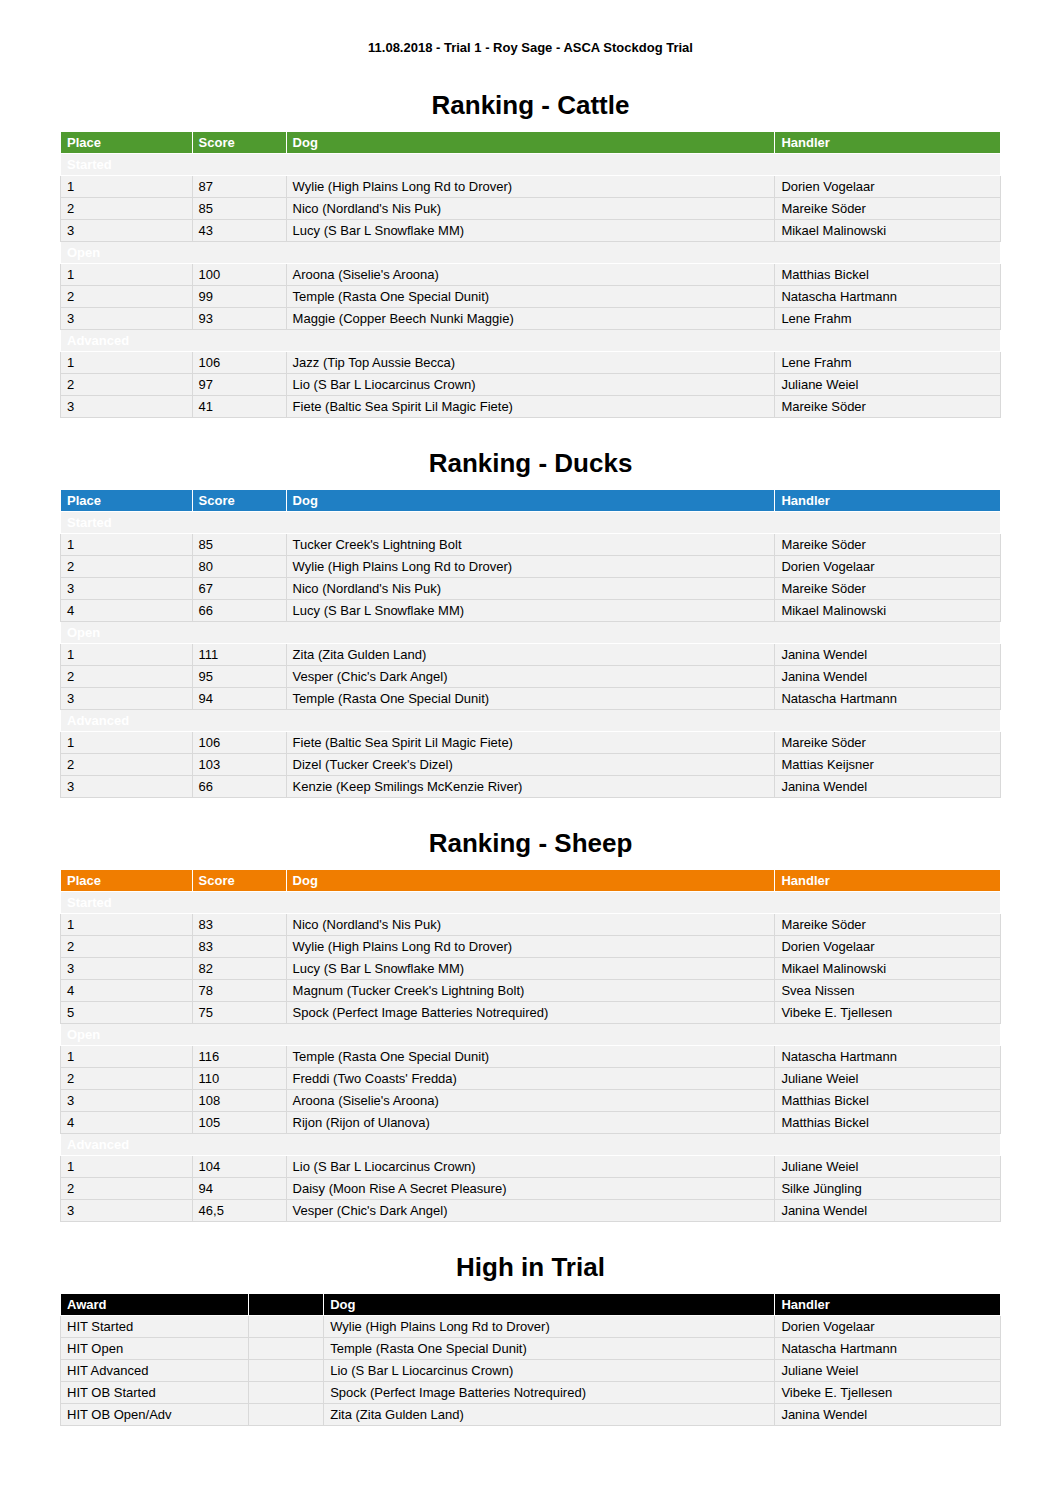11.08.2018 - Trial 1 - Roy Sage - ASCA Stockdog Trial
Ranking - Cattle
| Place | Score | Dog | Handler |
| --- | --- | --- | --- |
| Started |
| 1 | 87 | Wylie (High Plains Long Rd to Drover) | Dorien Vogelaar |
| 2 | 85 | Nico (Nordland's Nis Puk) | Mareike Söder |
| 3 | 43 | Lucy (S Bar L Snowflake MM) | Mikael Malinowski |
| Open |
| 1 | 100 | Aroona (Siselie's Aroona) | Matthias Bickel |
| 2 | 99 | Temple (Rasta One Special Dunit) | Natascha Hartmann |
| 3 | 93 | Maggie (Copper Beech Nunki Maggie) | Lene Frahm |
| Advanced |
| 1 | 106 | Jazz (Tip Top Aussie Becca) | Lene Frahm |
| 2 | 97 | Lio (S Bar L Liocarcinus Crown) | Juliane Weiel |
| 3 | 41 | Fiete (Baltic Sea Spirit Lil Magic Fiete) | Mareike Söder |
Ranking - Ducks
| Place | Score | Dog | Handler |
| --- | --- | --- | --- |
| Started |
| 1 | 85 | Tucker Creek's Lightning Bolt | Mareike Söder |
| 2 | 80 | Wylie (High Plains Long Rd to Drover) | Dorien Vogelaar |
| 3 | 67 | Nico (Nordland's Nis Puk) | Mareike Söder |
| 4 | 66 | Lucy (S Bar L Snowflake MM) | Mikael Malinowski |
| Open |
| 1 | 111 | Zita (Zita Gulden Land) | Janina Wendel |
| 2 | 95 | Vesper (Chic's Dark Angel) | Janina Wendel |
| 3 | 94 | Temple (Rasta One Special Dunit) | Natascha Hartmann |
| Advanced |
| 1 | 106 | Fiete (Baltic Sea Spirit Lil Magic Fiete) | Mareike Söder |
| 2 | 103 | Dizel (Tucker Creek's Dizel) | Mattias Keijsner |
| 3 | 66 | Kenzie (Keep Smilings McKenzie River) | Janina Wendel |
Ranking - Sheep
| Place | Score | Dog | Handler |
| --- | --- | --- | --- |
| Started |
| 1 | 83 | Nico (Nordland's Nis Puk) | Mareike Söder |
| 2 | 83 | Wylie (High Plains Long Rd to Drover) | Dorien Vogelaar |
| 3 | 82 | Lucy (S Bar L Snowflake MM) | Mikael Malinowski |
| 4 | 78 | Magnum (Tucker Creek's Lightning Bolt) | Svea Nissen |
| 5 | 75 | Spock (Perfect Image Batteries Notrequired) | Vibeke E. Tjellesen |
| Open |
| 1 | 116 | Temple (Rasta One Special Dunit) | Natascha Hartmann |
| 2 | 110 | Freddi (Two Coasts' Fredda) | Juliane Weiel |
| 3 | 108 | Aroona (Siselie's Aroona) | Matthias Bickel |
| 4 | 105 | Rijon (Rijon of Ulanova) | Matthias Bickel |
| Advanced |
| 1 | 104 | Lio (S Bar L Liocarcinus Crown) | Juliane Weiel |
| 2 | 94 | Daisy (Moon Rise A Secret Pleasure) | Silke Jüngling |
| 3 | 46,5 | Vesper (Chic's Dark Angel) | Janina Wendel |
High in Trial
| Award | | Dog | Handler |
| --- | --- | --- | --- |
| HIT Started | | Wylie (High Plains Long Rd to Drover) | Dorien Vogelaar |
| HIT Open | | Temple (Rasta One Special Dunit) | Natascha Hartmann |
| HIT Advanced | | Lio (S Bar L Liocarcinus Crown) | Juliane Weiel |
| HIT OB Started | | Spock (Perfect Image Batteries Notrequired) | Vibeke E. Tjellesen |
| HIT OB Open/Adv | | Zita (Zita Gulden Land) | Janina Wendel |